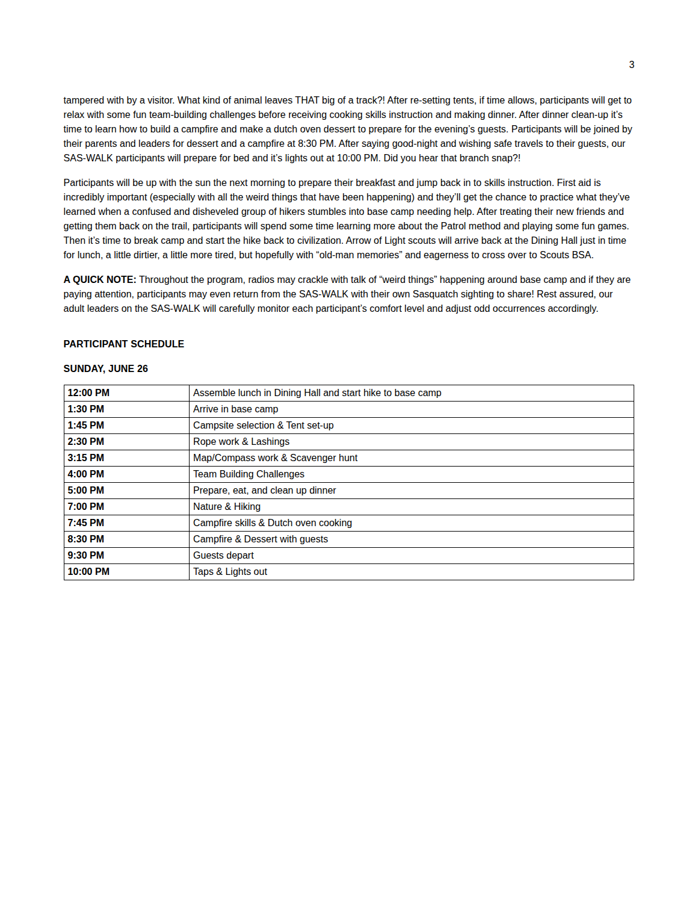3
tampered with by a visitor. What kind of animal leaves THAT big of a track?! After re-setting tents, if time allows, participants will get to relax with some fun team-building challenges before receiving cooking skills instruction and making dinner. After dinner clean-up it’s time to learn how to build a campfire and make a dutch oven dessert to prepare for the evening’s guests. Participants will be joined by their parents and leaders for dessert and a campfire at 8:30 PM. After saying good-night and wishing safe travels to their guests, our SAS-WALK participants will prepare for bed and it’s lights out at 10:00 PM. Did you hear that branch snap?!
Participants will be up with the sun the next morning to prepare their breakfast and jump back in to skills instruction. First aid is incredibly important (especially with all the weird things that have been happening) and they’ll get the chance to practice what they’ve learned when a confused and disheveled group of hikers stumbles into base camp needing help. After treating their new friends and getting them back on the trail, participants will spend some time learning more about the Patrol method and playing some fun games. Then it’s time to break camp and start the hike back to civilization. Arrow of Light scouts will arrive back at the Dining Hall just in time for lunch, a little dirtier, a little more tired, but hopefully with “old-man memories” and eagerness to cross over to Scouts BSA.
A QUICK NOTE: Throughout the program, radios may crackle with talk of “weird things” happening around base camp and if they are paying attention, participants may even return from the SAS-WALK with their own Sasquatch sighting to share! Rest assured, our adult leaders on the SAS-WALK will carefully monitor each participant’s comfort level and adjust odd occurrences accordingly.
PARTICIPANT SCHEDULE
SUNDAY, JUNE 26
| 12:00 PM | Assemble lunch in Dining Hall and start hike to base camp |
| 1:30 PM | Arrive in base camp |
| 1:45 PM | Campsite selection & Tent set-up |
| 2:30 PM | Rope work & Lashings |
| 3:15 PM | Map/Compass work & Scavenger hunt |
| 4:00 PM | Team Building Challenges |
| 5:00 PM | Prepare, eat, and clean up dinner |
| 7:00 PM | Nature & Hiking |
| 7:45 PM | Campfire skills & Dutch oven cooking |
| 8:30 PM | Campfire & Dessert with guests |
| 9:30 PM | Guests depart |
| 10:00 PM | Taps & Lights out |